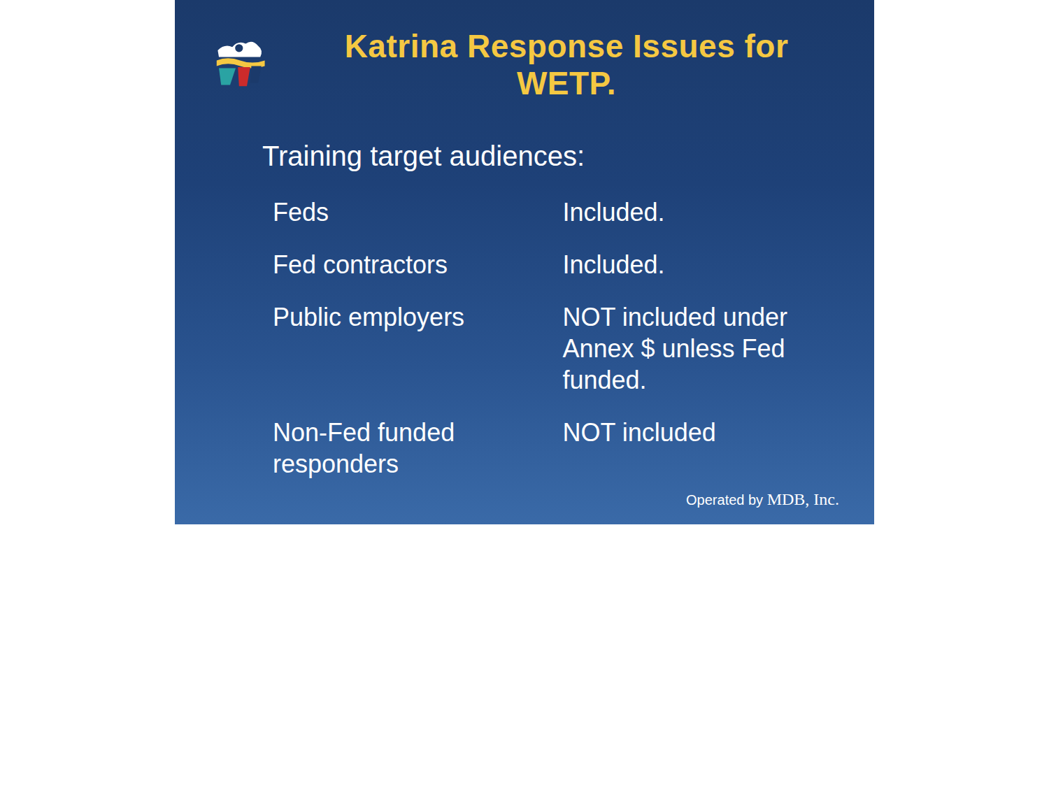Katrina Response Issues for
WETP.
Training target audiences:
| Feds | Included. |
| Fed contractors | Included. |
| Public employers | NOT included under Annex $ unless Fed funded. |
| Non-Fed funded responders | NOT included |
Operated by MDB, Inc.